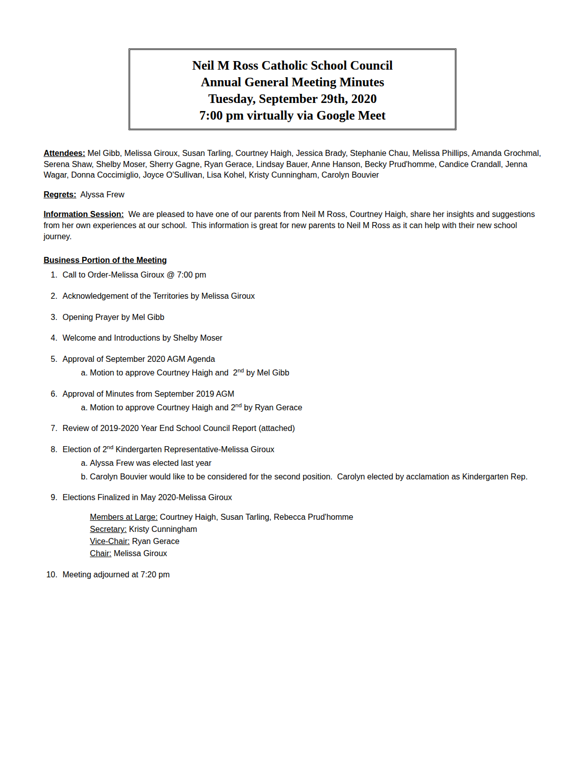Neil M Ross Catholic School Council
Annual General Meeting Minutes
Tuesday, September 29th, 2020
7:00 pm virtually via Google Meet
Attendees: Mel Gibb, Melissa Giroux, Susan Tarling, Courtney Haigh, Jessica Brady, Stephanie Chau, Melissa Phillips, Amanda Grochmal, Serena Shaw, Shelby Moser, Sherry Gagne, Ryan Gerace, Lindsay Bauer, Anne Hanson, Becky Prud'homme, Candice Crandall, Jenna Wagar, Donna Coccimiglio, Joyce O'Sullivan, Lisa Kohel, Kristy Cunningham, Carolyn Bouvier
Regrets: Alyssa Frew
Information Session: We are pleased to have one of our parents from Neil M Ross, Courtney Haigh, share her insights and suggestions from her own experiences at our school. This information is great for new parents to Neil M Ross as it can help with their new school journey.
Business Portion of the Meeting
Call to Order-Melissa Giroux @ 7:00 pm
Acknowledgement of the Territories by Melissa Giroux
Opening Prayer by Mel Gibb
Welcome and Introductions by Shelby Moser
Approval of September 2020 AGM Agenda
Motion to approve Courtney Haigh and 2nd by Mel Gibb
Approval of Minutes from September 2019 AGM
Motion to approve Courtney Haigh and 2nd by Ryan Gerace
Review of 2019-2020 Year End School Council Report (attached)
Election of 2nd Kindergarten Representative-Melissa Giroux
Alyssa Frew was elected last year
Carolyn Bouvier would like to be considered for the second position. Carolyn elected by acclamation as Kindergarten Rep.
Elections Finalized in May 2020-Melissa Giroux
Members at Large: Courtney Haigh, Susan Tarling, Rebecca Prud'homme
Secretary: Kristy Cunningham
Vice-Chair: Ryan Gerace
Chair: Melissa Giroux
Meeting adjourned at 7:20 pm